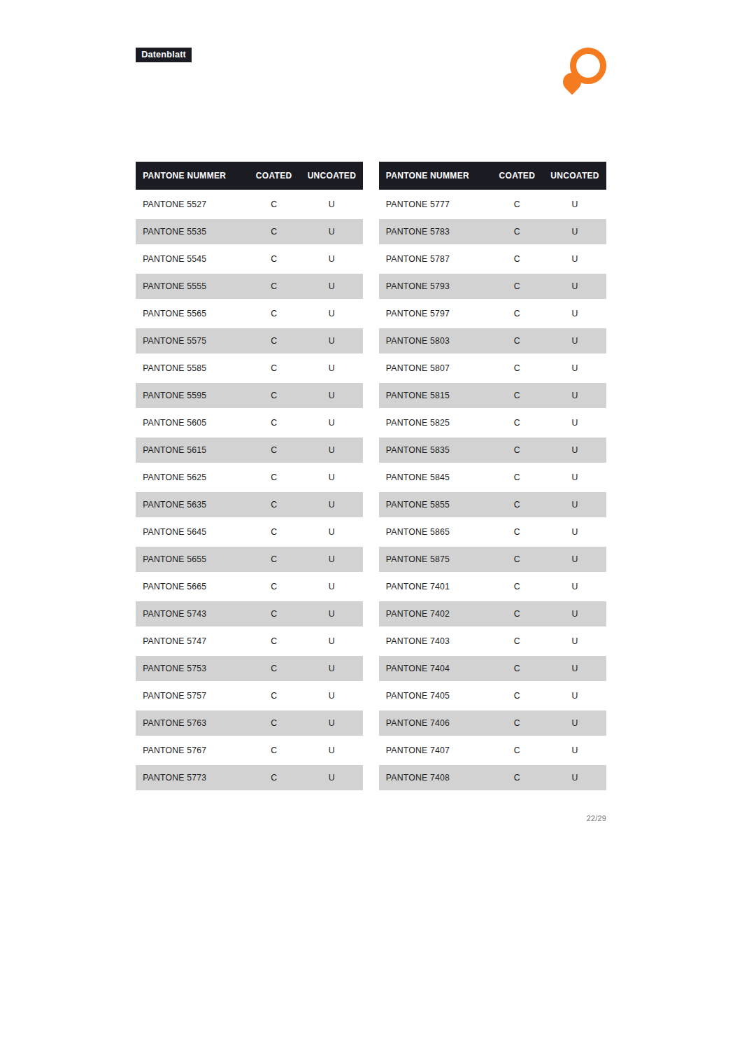Datenblatt
| PANTONE NUMMER | COATED | UNCOATED |
| --- | --- | --- |
| PANTONE 5527 | C | U |
| PANTONE 5535 | C | U |
| PANTONE 5545 | C | U |
| PANTONE 5555 | C | U |
| PANTONE 5565 | C | U |
| PANTONE 5575 | C | U |
| PANTONE 5585 | C | U |
| PANTONE 5595 | C | U |
| PANTONE 5605 | C | U |
| PANTONE 5615 | C | U |
| PANTONE 5625 | C | U |
| PANTONE 5635 | C | U |
| PANTONE 5645 | C | U |
| PANTONE 5655 | C | U |
| PANTONE 5665 | C | U |
| PANTONE 5743 | C | U |
| PANTONE 5747 | C | U |
| PANTONE 5753 | C | U |
| PANTONE 5757 | C | U |
| PANTONE 5763 | C | U |
| PANTONE 5767 | C | U |
| PANTONE 5773 | C | U |
| PANTONE NUMMER | COATED | UNCOATED |
| --- | --- | --- |
| PANTONE 5777 | C | U |
| PANTONE 5783 | C | U |
| PANTONE 5787 | C | U |
| PANTONE 5793 | C | U |
| PANTONE 5797 | C | U |
| PANTONE 5803 | C | U |
| PANTONE 5807 | C | U |
| PANTONE 5815 | C | U |
| PANTONE 5825 | C | U |
| PANTONE 5835 | C | U |
| PANTONE 5845 | C | U |
| PANTONE 5855 | C | U |
| PANTONE 5865 | C | U |
| PANTONE 5875 | C | U |
| PANTONE 7401 | C | U |
| PANTONE 7402 | C | U |
| PANTONE 7403 | C | U |
| PANTONE 7404 | C | U |
| PANTONE 7405 | C | U |
| PANTONE 7406 | C | U |
| PANTONE 7407 | C | U |
| PANTONE 7408 | C | U |
22/29